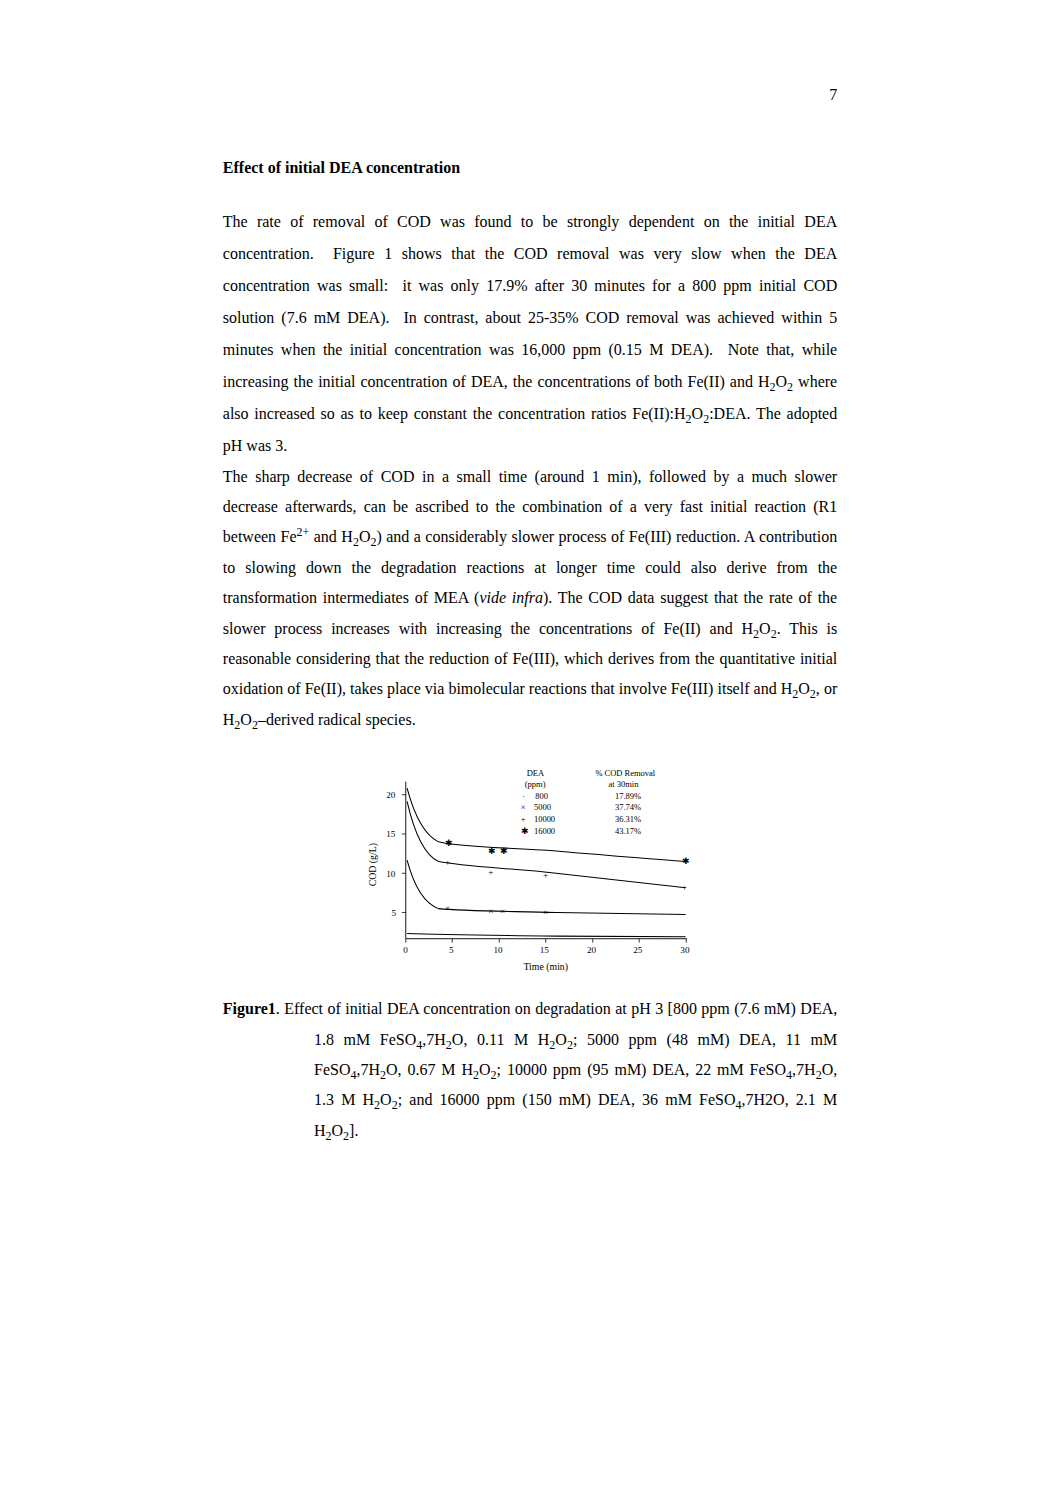7
Effect of initial DEA concentration
The rate of removal of COD was found to be strongly dependent on the initial DEA concentration. Figure 1 shows that the COD removal was very slow when the DEA concentration was small: it was only 17.9% after 30 minutes for a 800 ppm initial COD solution (7.6 mM DEA). In contrast, about 25-35% COD removal was achieved within 5 minutes when the initial concentration was 16,000 ppm (0.15 M DEA). Note that, while increasing the initial concentration of DEA, the concentrations of both Fe(II) and H2O2 where also increased so as to keep constant the concentration ratios Fe(II):H2O2:DEA. The adopted pH was 3.
The sharp decrease of COD in a small time (around 1 min), followed by a much slower decrease afterwards, can be ascribed to the combination of a very fast initial reaction (R1 between Fe2+ and H2O2) and a considerably slower process of Fe(III) reduction. A contribution to slowing down the degradation reactions at longer time could also derive from the transformation intermediates of MEA (vide infra). The COD data suggest that the rate of the slower process increases with increasing the concentrations of Fe(II) and H2O2. This is reasonable considering that the reduction of Fe(III), which derives from the quantitative initial oxidation of Fe(II), takes place via bimolecular reactions that involve Fe(III) itself and H2O2, or H2O2–derived radical species.
Figure1. Effect of initial DEA concentration on degradation at pH 3 [800 ppm (7.6 mM) DEA, 1.8 mM FeSO4,7H2O, 0.11 M H2O2; 5000 ppm (48 mM) DEA, 11 mM FeSO4,7H2O, 0.67 M H2O2; 10000 ppm (95 mM) DEA, 22 mM FeSO4,7H2O, 1.3 M H2O2; and 16000 ppm (150 mM) DEA, 36 mM FeSO4,7H2O, 2.1 M H2O2].